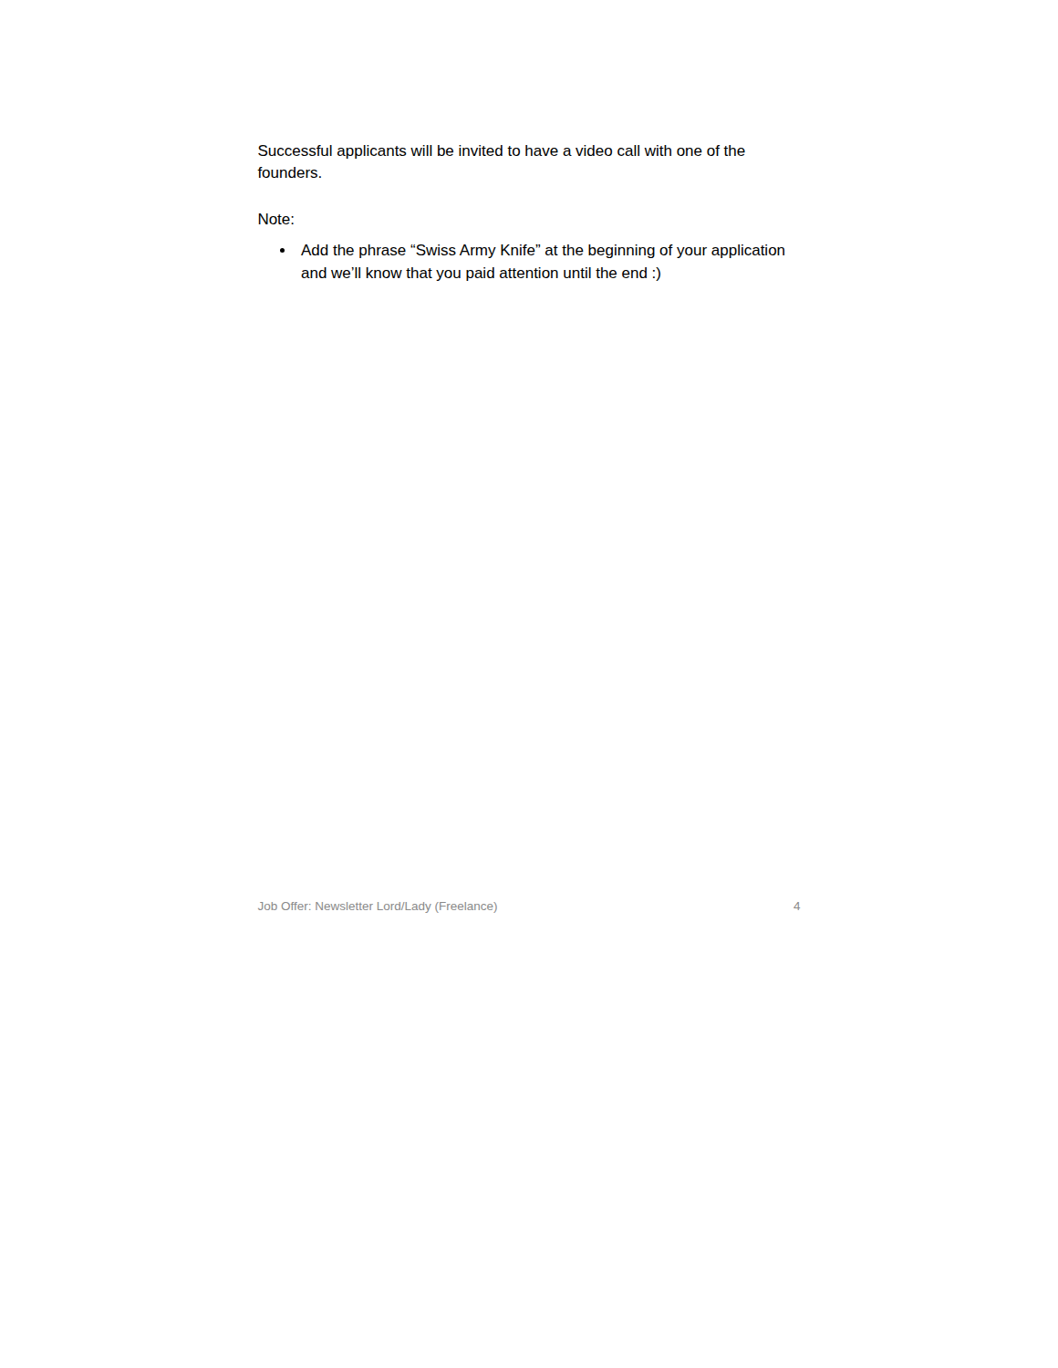Successful applicants will be invited to have a video call with one of the founders.
Note:
Add the phrase “Swiss Army Knife” at the beginning of your application and we’ll know that you paid attention until the end :)
Job Offer: Newsletter Lord/Lady (Freelance) 4